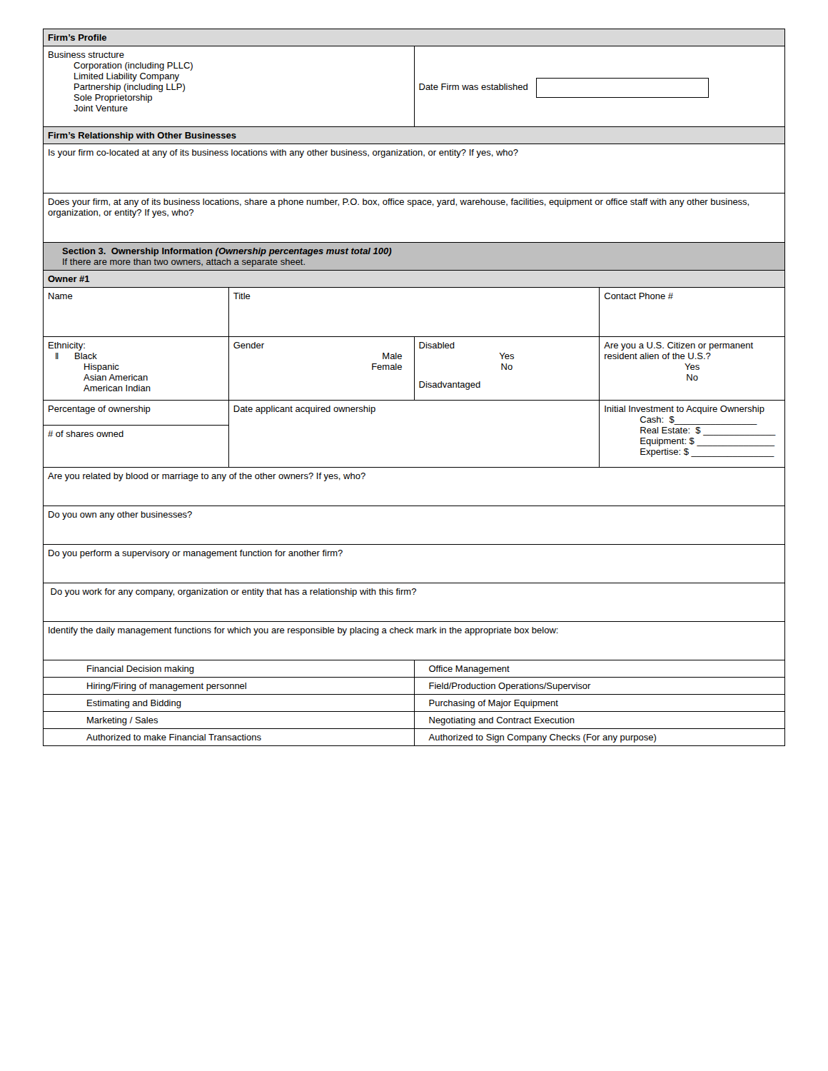| Firm’s Profile |
| Business structure Corporation (including PLLC) Limited Liability Company Partnership (including LLP) Sole Proprietorship Joint Venture | Date Firm was established |
| Firm’s Relationship with Other Businesses |
| Is your firm co-located at any of its business locations with any other business, organization, or entity? If yes, who? |
| Does your firm, at any of its business locations, share a phone number, P.O. box, office space, yard, warehouse, facilities, equipment or office staff with any other business, organization, or entity? If yes, who? |
| Section 3. Ownership Information (Ownership percentages must total 100) If there are more than two owners, attach a separate sheet. |
| Owner #1 |
| Name | Title | Contact Phone # |
| Ethnicity: ‖ Black Hispanic Asian American American Indian | Gender Male Female | Disabled Yes No Disadvantaged | Are you a U.S. Citizen or permanent resident alien of the U.S.? Yes No |
| Percentage of ownership | Date applicant acquired ownership | Initial Investment to Acquire Ownership Cash: $________________ Real Estate: $ ______________ Equipment: $ _______________ Expertise: $ ________________ |
| # of shares owned |
| Are you related by blood or marriage to any of the other owners? If yes, who? |
| Do you own any other businesses? |
| Do you perform a supervisory or management function for another firm? |
| Do you work for any company, organization or entity that has a relationship with this firm? |
| Identify the daily management functions for which you are responsible by placing a check mark in the appropriate box below: |
| Financial Decision making | Office Management |
| Hiring/Firing of management personnel | Field/Production Operations/Supervisor |
| Estimating and Bidding | Purchasing of Major Equipment |
| Marketing / Sales | Negotiating and Contract Execution |
| Authorized to make Financial Transactions | Authorized to Sign Company Checks (For any purpose) |